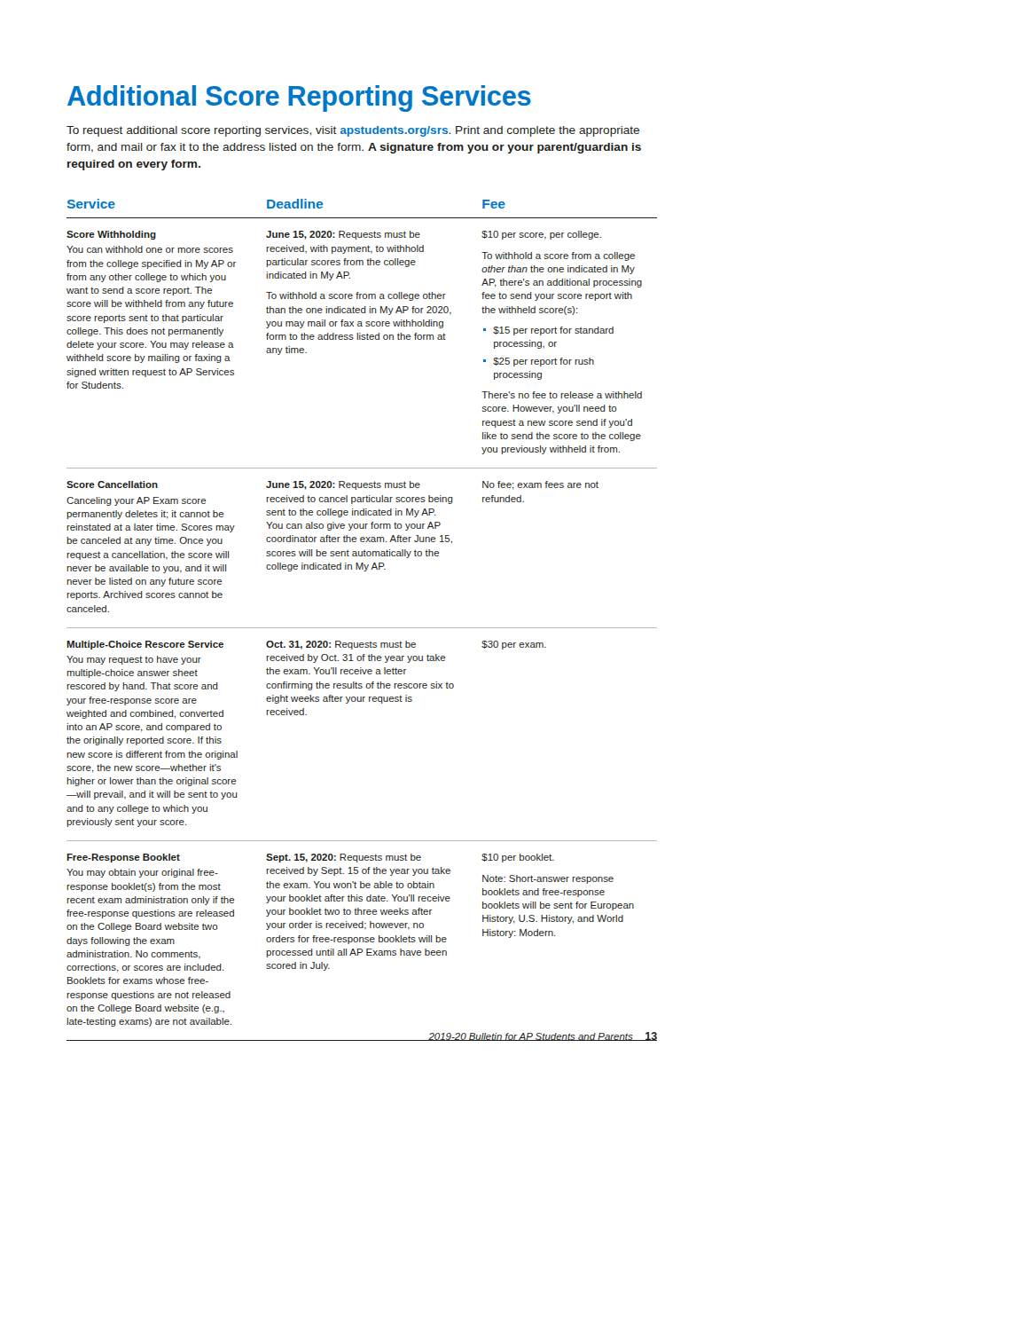Additional Score Reporting Services
To request additional score reporting services, visit apstudents.org/srs. Print and complete the appropriate form, and mail or fax it to the address listed on the form. A signature from you or your parent/guardian is required on every form.
| Service | Deadline | Fee |
| --- | --- | --- |
| Score Withholding You can withhold one or more scores from the college specified in My AP or from any other college to which you want to send a score report. The score will be withheld from any future score reports sent to that particular college. This does not permanently delete your score. You may release a withheld score by mailing or faxing a signed written request to AP Services for Students. | June 15, 2020: Requests must be received, with payment, to withhold particular scores from the college indicated in My AP. To withhold a score from a college other than the one indicated in My AP for 2020, you may mail or fax a score withholding form to the address listed on the form at any time. | $10 per score, per college. To withhold a score from a college other than the one indicated in My AP, there's an additional processing fee to send your score report with the withheld score(s): $15 per report for standard processing, or $25 per report for rush processing There's no fee to release a withheld score. However, you'll need to request a new score send if you'd like to send the score to the college you previously withheld it from. |
| Score Cancellation Canceling your AP Exam score permanently deletes it; it cannot be reinstated at a later time. Scores may be canceled at any time. Once you request a cancellation, the score will never be available to you, and it will never be listed on any future score reports. Archived scores cannot be canceled. | June 15, 2020: Requests must be received to cancel particular scores being sent to the college indicated in My AP. You can also give your form to your AP coordinator after the exam. After June 15, scores will be sent automatically to the college indicated in My AP. | No fee; exam fees are not refunded. |
| Multiple-Choice Rescore Service You may request to have your multiple-choice answer sheet rescored by hand. That score and your free-response score are weighted and combined, converted into an AP score, and compared to the originally reported score. If this new score is different from the original score, the new score—whether it's higher or lower than the original score—will prevail, and it will be sent to you and to any college to which you previously sent your score. | Oct. 31, 2020: Requests must be received by Oct. 31 of the year you take the exam. You'll receive a letter confirming the results of the rescore six to eight weeks after your request is received. | $30 per exam. |
| Free-Response Booklet You may obtain your original free-response booklet(s) from the most recent exam administration only if the free-response questions are released on the College Board website two days following the exam administration. No comments, corrections, or scores are included. Booklets for exams whose free-response questions are not released on the College Board website (e.g., late-testing exams) are not available. | Sept. 15, 2020: Requests must be received by Sept. 15 of the year you take the exam. You won't be able to obtain your booklet after this date. You'll receive your booklet two to three weeks after your order is received; however, no orders for free-response booklets will be processed until all AP Exams have been scored in July. | $10 per booklet. Note: Short-answer response booklets and free-response booklets will be sent for European History, U.S. History, and World History: Modern. |
2019-20 Bulletin for AP Students and Parents13